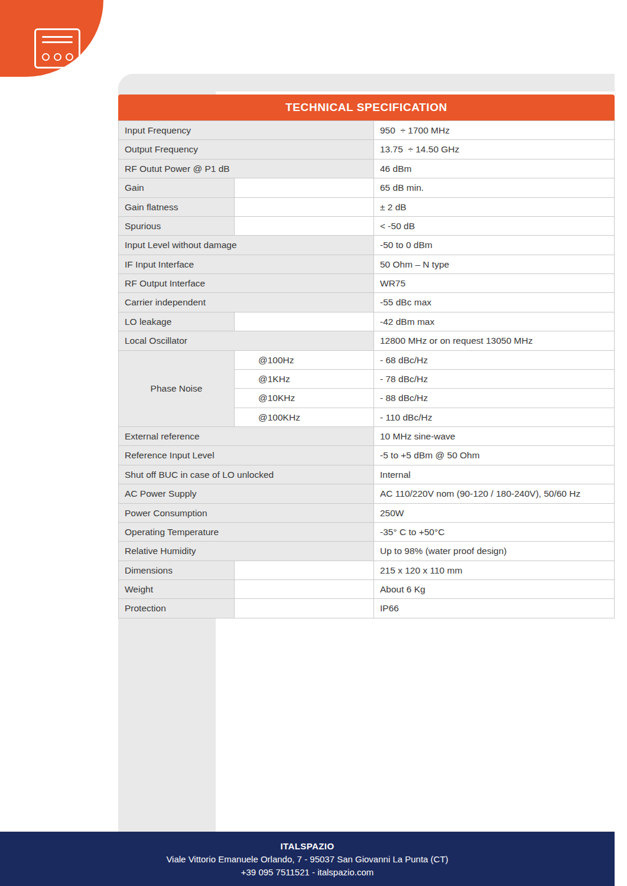TECHNICAL SPECIFICATION
| Input Frequency | 950 ÷ 1700 MHz |
| Output Frequency | 13.75 ÷ 14.50 GHz |
| RF Outut Power @ P1 dB | 46 dBm |
| Gain | | 65 dB min. |
| Gain flatness | | ± 2 dB |
| Spurious | | < -50 dB |
| Input Level without damage | -50 to 0 dBm |
| IF Input Interface | 50 Ohm – N type |
| RF Output Interface | WR75 |
| Carrier independent | -55 dBc max |
| LO leakage | | -42 dBm max |
| Local Oscillator | 12800 MHz or on request 13050 MHz |
| Phase Noise | @100Hz | - 68 dBc/Hz |
| @1KHz | - 78 dBc/Hz |
| @10KHz | - 88 dBc/Hz |
| @100KHz | - 110 dBc/Hz |
| External reference | 10 MHz sine-wave |
| Reference Input Level | -5 to +5 dBm @ 50 Ohm |
| Shut off BUC in case of LO unlocked | Internal |
| AC Power Supply | AC 110/220V nom (90-120 / 180-240V), 50/60 Hz |
| Power Consumption | 250W |
| Operating Temperature | -35° C to +50°C |
| Relative Humidity | Up to 98% (water proof design) |
| Dimensions | | 215 x 120 x 110 mm |
| Weight | | About 6 Kg |
| Protection | | IP66 |
ITALSPAZIO
Viale Vittorio Emanuele Orlando, 7 - 95037 San Giovanni La Punta (CT)
+39 095 7511521 - italspazio.com